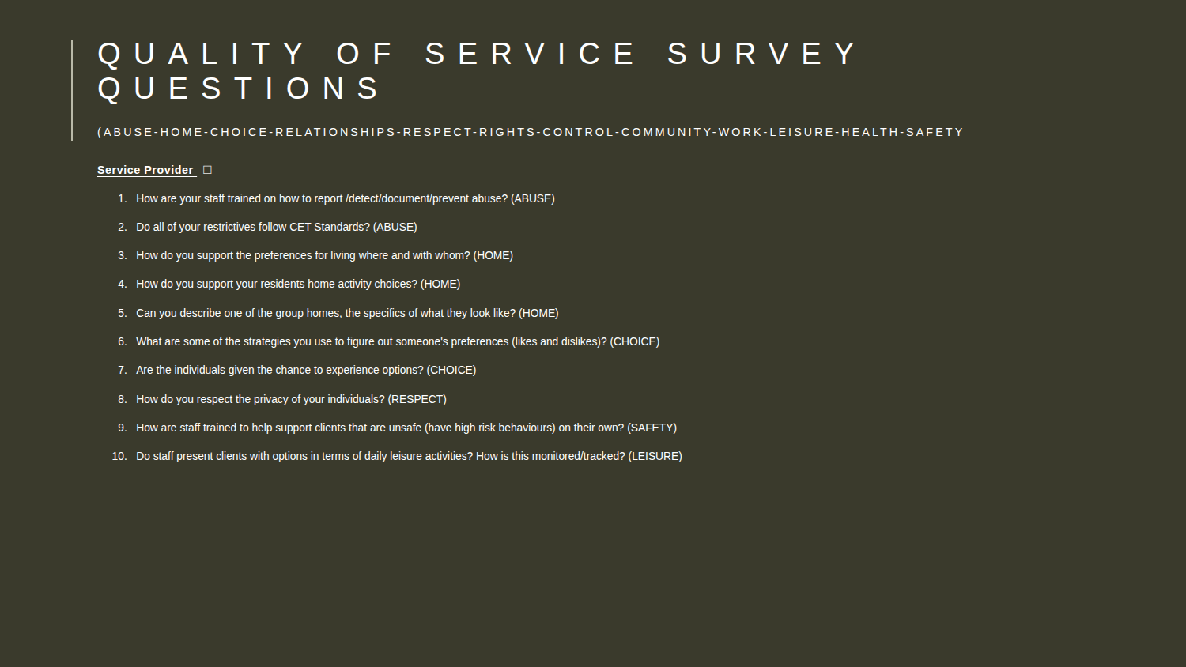Quality of Service Survey Questions
(Abuse-Home-Choice-Relationships-Respect-Rights-Control-Community-Work-Leisure-Health-Safety
Service Provider ☐
How are your staff trained on how to report /detect/document/prevent abuse? (ABUSE)
Do all of your restrictives follow CET Standards? (ABUSE)
How do you support the preferences for living where and with whom? (HOME)
How do you support your residents home activity choices? (HOME)
Can you describe one of the group homes, the specifics of what they look like? (HOME)
What are some of the strategies you use to figure out someone's preferences (likes and dislikes)? (CHOICE)
Are the individuals given the chance to experience options? (CHOICE)
How do you respect the privacy of your individuals? (RESPECT)
How are staff trained to help support clients that are unsafe (have high risk behaviours) on their own? (SAFETY)
Do staff present clients with options in terms of daily leisure activities? How is this monitored/tracked? (LEISURE)